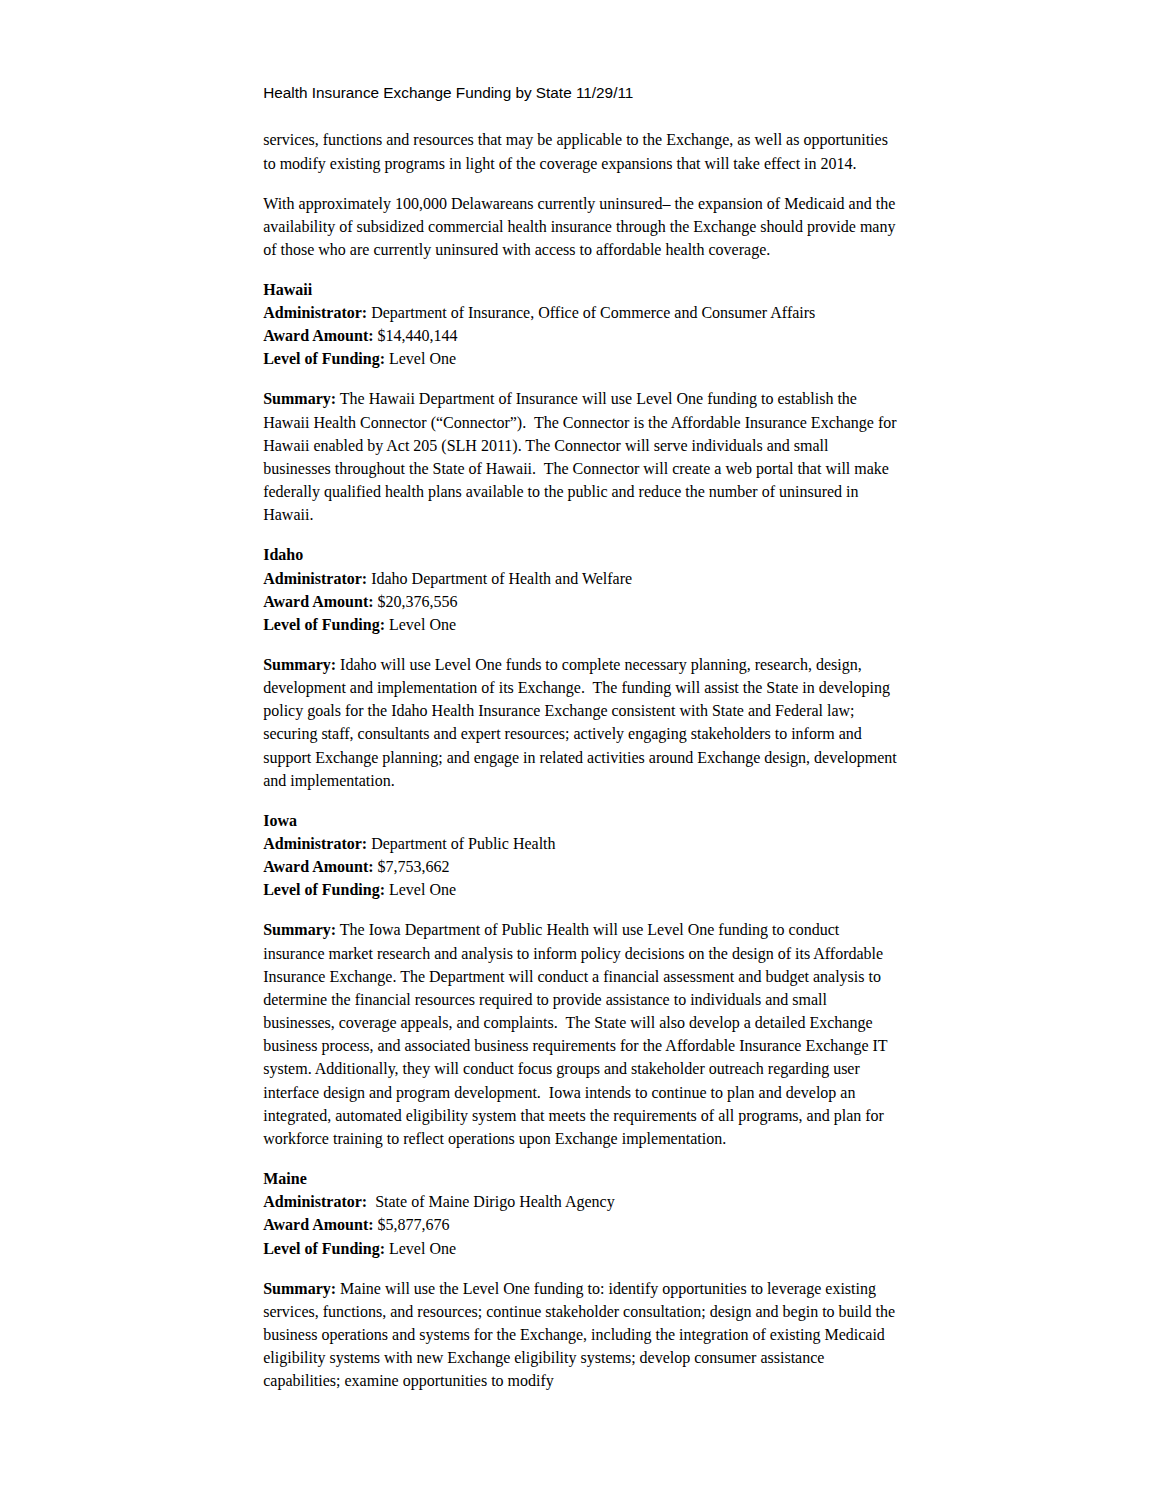Health Insurance Exchange Funding by State 11/29/11
services, functions and resources that may be applicable to the Exchange, as well as opportunities to modify existing programs in light of the coverage expansions that will take effect in 2014.
With approximately 100,000 Delawareans currently uninsured– the expansion of Medicaid and the availability of subsidized commercial health insurance through the Exchange should provide many of those who are currently uninsured with access to affordable health coverage.
Hawaii
Administrator: Department of Insurance, Office of Commerce and Consumer Affairs
Award Amount: $14,440,144
Level of Funding: Level One
Summary: The Hawaii Department of Insurance will use Level One funding to establish the Hawaii Health Connector (“Connector”). The Connector is the Affordable Insurance Exchange for Hawaii enabled by Act 205 (SLH 2011). The Connector will serve individuals and small businesses throughout the State of Hawaii. The Connector will create a web portal that will make federally qualified health plans available to the public and reduce the number of uninsured in Hawaii.
Idaho
Administrator: Idaho Department of Health and Welfare
Award Amount: $20,376,556
Level of Funding: Level One
Summary: Idaho will use Level One funds to complete necessary planning, research, design, development and implementation of its Exchange. The funding will assist the State in developing policy goals for the Idaho Health Insurance Exchange consistent with State and Federal law; securing staff, consultants and expert resources; actively engaging stakeholders to inform and support Exchange planning; and engage in related activities around Exchange design, development and implementation.
Iowa
Administrator: Department of Public Health
Award Amount: $7,753,662
Level of Funding: Level One
Summary: The Iowa Department of Public Health will use Level One funding to conduct insurance market research and analysis to inform policy decisions on the design of its Affordable Insurance Exchange. The Department will conduct a financial assessment and budget analysis to determine the financial resources required to provide assistance to individuals and small businesses, coverage appeals, and complaints. The State will also develop a detailed Exchange business process, and associated business requirements for the Affordable Insurance Exchange IT system. Additionally, they will conduct focus groups and stakeholder outreach regarding user interface design and program development. Iowa intends to continue to plan and develop an integrated, automated eligibility system that meets the requirements of all programs, and plan for workforce training to reflect operations upon Exchange implementation.
Maine
Administrator: State of Maine Dirigo Health Agency
Award Amount: $5,877,676
Level of Funding: Level One
Summary: Maine will use the Level One funding to: identify opportunities to leverage existing services, functions, and resources; continue stakeholder consultation; design and begin to build the business operations and systems for the Exchange, including the integration of existing Medicaid eligibility systems with new Exchange eligibility systems; develop consumer assistance capabilities; examine opportunities to modify